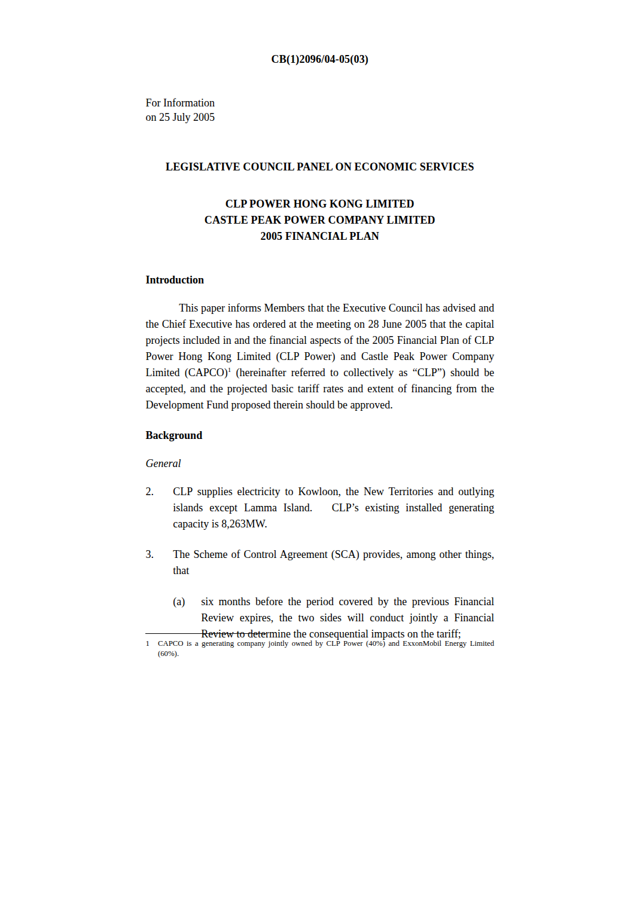CB(1)2096/04-05(03)
For Information
on 25 July 2005
LEGISLATIVE COUNCIL PANEL ON ECONOMIC SERVICES
CLP POWER HONG KONG LIMITED
CASTLE PEAK POWER COMPANY LIMITED
2005 FINANCIAL PLAN
Introduction
This paper informs Members that the Executive Council has advised and the Chief Executive has ordered at the meeting on 28 June 2005 that the capital projects included in and the financial aspects of the 2005 Financial Plan of CLP Power Hong Kong Limited (CLP Power) and Castle Peak Power Company Limited (CAPCO)1 (hereinafter referred to collectively as “CLP”) should be accepted, and the projected basic tariff rates and extent of financing from the Development Fund proposed therein should be approved.
Background
General
2.
CLP supplies electricity to Kowloon, the New Territories and outlying islands except Lamma Island. CLP’s existing installed generating capacity is 8,263MW.
3.
The Scheme of Control Agreement (SCA) provides, among other things, that
(a)
six months before the period covered by the previous Financial Review expires, the two sides will conduct jointly a Financial Review to determine the consequential impacts on the tariff;
1
CAPCO is a generating company jointly owned by CLP Power (40%) and ExxonMobil Energy Limited (60%).